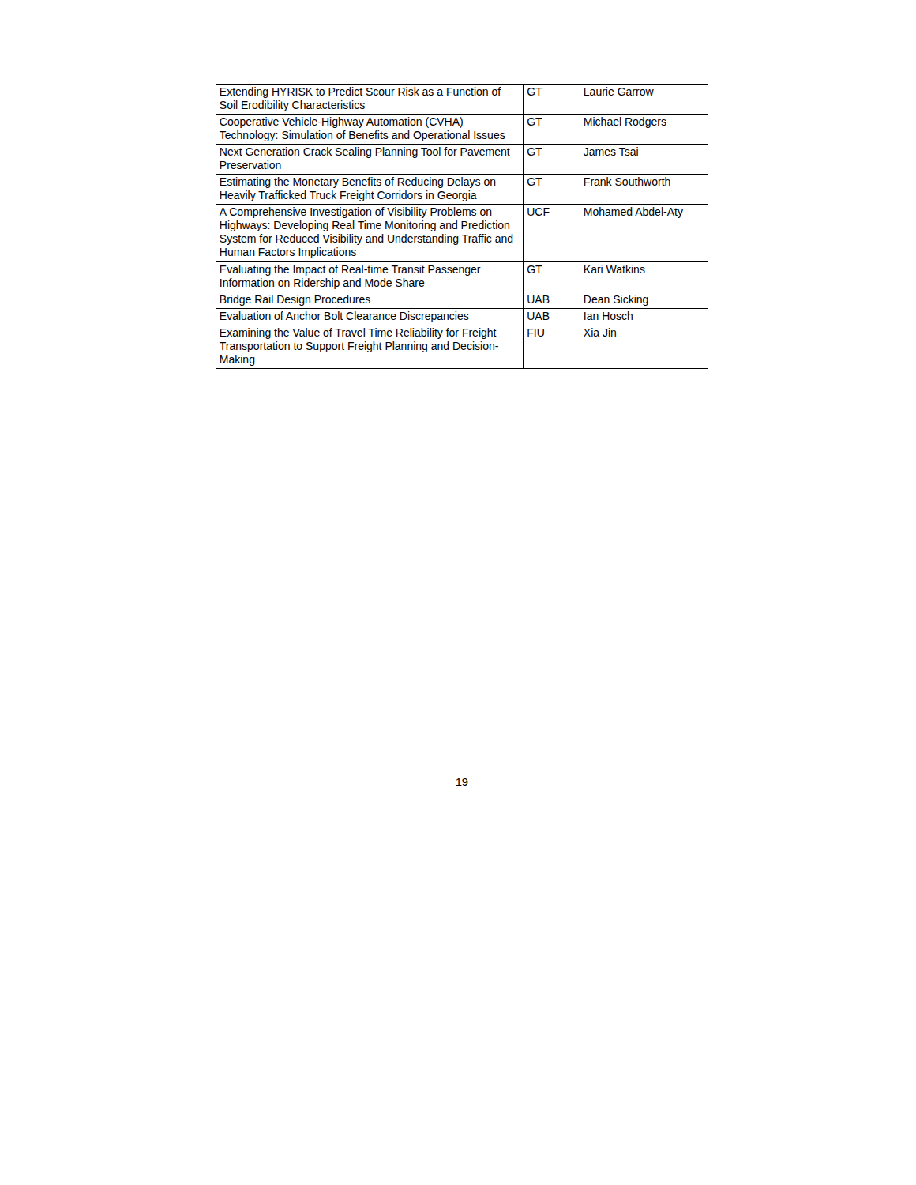| Extending HYRISK to Predict Scour Risk as a Function of Soil Erodibility Characteristics | GT | Laurie Garrow |
| Cooperative Vehicle-Highway Automation (CVHA) Technology: Simulation of Benefits and Operational Issues | GT | Michael Rodgers |
| Next Generation Crack Sealing Planning Tool for Pavement Preservation | GT | James Tsai |
| Estimating the Monetary Benefits of Reducing Delays on Heavily Trafficked Truck Freight Corridors in Georgia | GT | Frank Southworth |
| A Comprehensive Investigation of Visibility Problems on Highways: Developing Real Time Monitoring and Prediction System for Reduced Visibility and Understanding Traffic and Human Factors Implications | UCF | Mohamed Abdel-Aty |
| Evaluating the Impact of Real-time Transit Passenger Information on Ridership and Mode Share | GT | Kari Watkins |
| Bridge Rail Design Procedures | UAB | Dean Sicking |
| Evaluation of Anchor Bolt Clearance Discrepancies | UAB | Ian Hosch |
| Examining the Value of Travel Time Reliability for Freight Transportation to Support Freight Planning and Decision-Making | FIU | Xia Jin |
19